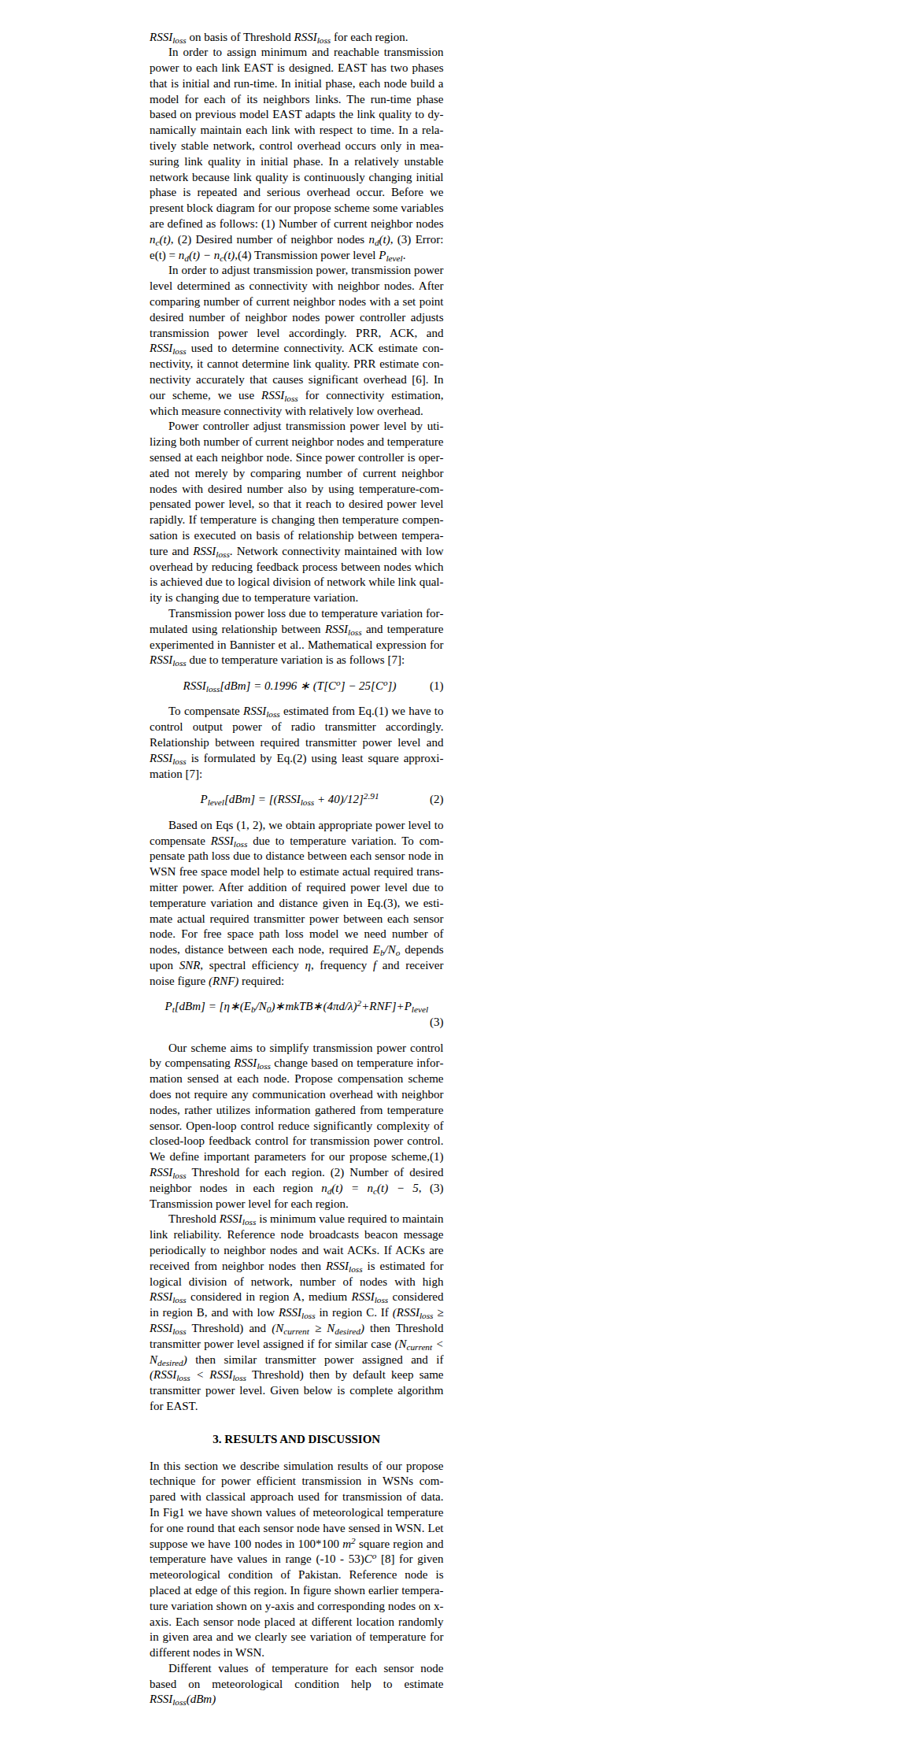RSSIloss on basis of Threshold RSSIloss for each region.
In order to assign minimum and reachable transmission power to each link EAST is designed. EAST has two phases that is initial and run-time. In initial phase, each node build a model for each of its neighbors links. The run-time phase based on previous model EAST adapts the link quality to dynamically maintain each link with respect to time. In a relatively stable network, control overhead occurs only in measuring link quality in initial phase. In a relatively unstable network because link quality is continuously changing initial phase is repeated and serious overhead occur. Before we present block diagram for our propose scheme some variables are defined as follows: (1) Number of current neighbor nodes nc(t), (2) Desired number of neighbor nodes nd(t), (3) Error: e(t) = nd(t) − nc(t),(4) Transmission power level Plevel.
In order to adjust transmission power, transmission power level determined as connectivity with neighbor nodes. After comparing number of current neighbor nodes with a set point desired number of neighbor nodes power controller adjusts transmission power level accordingly. PRR, ACK, and RSSIloss used to determine connectivity. ACK estimate connectivity, it cannot determine link quality. PRR estimate connectivity accurately that causes significant overhead [6]. In our scheme, we use RSSIloss for connectivity estimation, which measure connectivity with relatively low overhead.
Power controller adjust transmission power level by utilizing both number of current neighbor nodes and temperature sensed at each neighbor node. Since power controller is operated not merely by comparing number of current neighbor nodes with desired number also by using temperature-compensated power level, so that it reach to desired power level rapidly. If temperature is changing then temperature compensation is executed on basis of relationship between temperature and RSSIloss. Network connectivity maintained with low overhead by reducing feedback process between nodes which is achieved due to logical division of network while link quality is changing due to temperature variation.
Transmission power loss due to temperature variation formulated using relationship between RSSIloss and temperature experimented in Bannister et al.. Mathematical expression for RSSIloss due to temperature variation is as follows [7]:
(1) RSSIloss[dBm] = 0.1996 ∗ (T[Co] − 25[Co])
To compensate RSSIloss estimated from Eq.(1) we have to control output power of radio transmitter accordingly. Relationship between required transmitter power level and RSSIloss is formulated by Eq.(2) using least square approximation [7]:
(2) Plevel[dBm] = [(RSSIloss + 40)/12]2.91
Based on Eqs (1, 2), we obtain appropriate power level to compensate RSSIloss due to temperature variation. To compensate path loss due to distance between each sensor node in WSN free space model help to estimate actual required transmitter power. After addition of required power level due to temperature variation and distance given in Eq.(3), we estimate actual required transmitter power between each sensor node. For free space path loss model we need number of nodes, distance between each node, required Eb/No depends upon SNR, spectral efficiency η, frequency f and receiver noise figure (RNF) required:
Pt[dBm] = [η∗(Eb/N0)∗mkTB∗(4πd/λ)2+RNF]+Plevel
(3)
Our scheme aims to simplify transmission power control by compensating RSSIloss change based on temperature information sensed at each node. Propose compensation scheme does not require any communication overhead with neighbor nodes, rather utilizes information gathered from temperature sensor. Open-loop control reduce significantly complexity of closed-loop feedback control for transmission power control. We define important parameters for our propose scheme,(1) RSSIloss Threshold for each region. (2) Number of desired neighbor nodes in each region nd(t) = nc(t) − 5, (3) Transmission power level for each region.
Threshold RSSIloss is minimum value required to maintain link reliability. Reference node broadcasts beacon message periodically to neighbor nodes and wait ACKs. If ACKs are received from neighbor nodes then RSSIloss is estimated for logical division of network, number of nodes with high RSSIloss considered in region A, medium RSSIloss considered in region B, and with low RSSIloss in region C. If (RSSIloss ≥ RSSIloss Threshold) and (Ncurrent ≥ Ndesired) then Threshold transmitter power level assigned if for similar case (Ncurrent < Ndesired) then similar transmitter power assigned and if (RSSIloss < RSSIloss Threshold) then by default keep same transmitter power level. Given below is complete algorithm for EAST.
3. Results and Discussion
In this section we describe simulation results of our propose technique for power efficient transmission in WSNs compared with classical approach used for transmission of data. In Fig1 we have shown values of meteorological temperature for one round that each sensor node have sensed in WSN. Let suppose we have 100 nodes in 100*100 m2 square region and temperature have values in range (-10 - 53)Co [8] for given meteorological condition of Pakistan. Reference node is placed at edge of this region. In figure shown earlier temperature variation shown on y-axis and corresponding nodes on x-axis. Each sensor node placed at different location randomly in given area and we clearly see variation of temperature for different nodes in WSN.
Different values of temperature for each sensor node based on meteorological condition help to estimate RSSIloss(dBm)